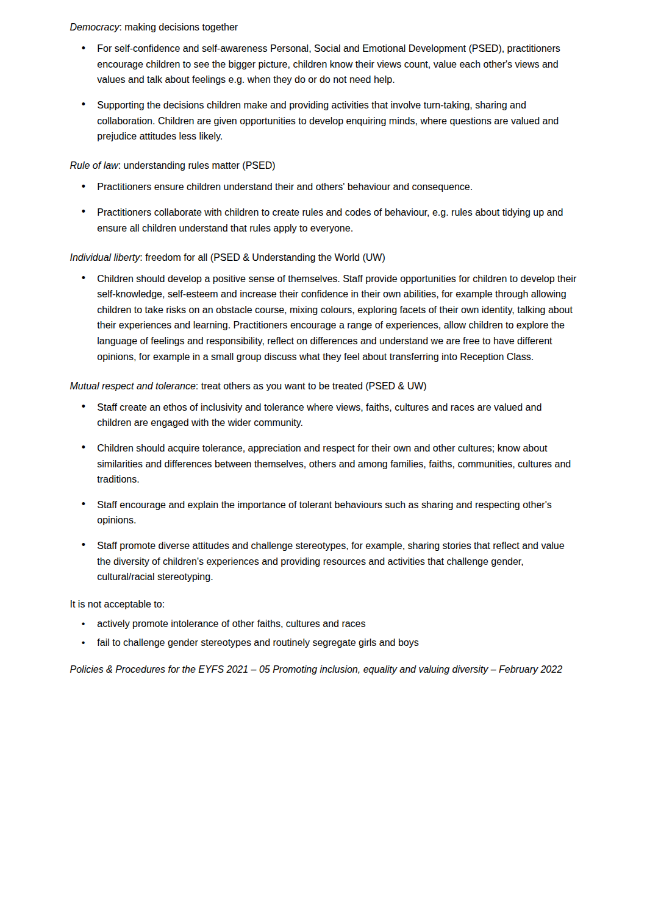Democracy: making decisions together
For self-confidence and self-awareness Personal, Social and Emotional Development (PSED), practitioners encourage children to see the bigger picture, children know their views count, value each other's views and values and talk about feelings e.g. when they do or do not need help.
Supporting the decisions children make and providing activities that involve turn-taking, sharing and collaboration. Children are given opportunities to develop enquiring minds, where questions are valued and prejudice attitudes less likely.
Rule of law: understanding rules matter (PSED)
Practitioners ensure children understand their and others' behaviour and consequence.
Practitioners collaborate with children to create rules and codes of behaviour, e.g. rules about tidying up and ensure all children understand that rules apply to everyone.
Individual liberty: freedom for all (PSED & Understanding the World (UW)
Children should develop a positive sense of themselves. Staff provide opportunities for children to develop their self-knowledge, self-esteem and increase their confidence in their own abilities, for example through allowing children to take risks on an obstacle course, mixing colours, exploring facets of their own identity, talking about their experiences and learning. Practitioners encourage a range of experiences, allow children to explore the language of feelings and responsibility, reflect on differences and understand we are free to have different opinions, for example in a small group discuss what they feel about transferring into Reception Class.
Mutual respect and tolerance: treat others as you want to be treated (PSED & UW)
Staff create an ethos of inclusivity and tolerance where views, faiths, cultures and races are valued and children are engaged with the wider community.
Children should acquire tolerance, appreciation and respect for their own and other cultures; know about similarities and differences between themselves, others and among families, faiths, communities, cultures and traditions.
Staff encourage and explain the importance of tolerant behaviours such as sharing and respecting other's opinions.
Staff promote diverse attitudes and challenge stereotypes, for example, sharing stories that reflect and value the diversity of children's experiences and providing resources and activities that challenge gender, cultural/racial stereotyping.
It is not acceptable to:
actively promote intolerance of other faiths, cultures and races
fail to challenge gender stereotypes and routinely segregate girls and boys
Policies & Procedures for the EYFS 2021 – 05 Promoting inclusion, equality and valuing diversity – February 2022